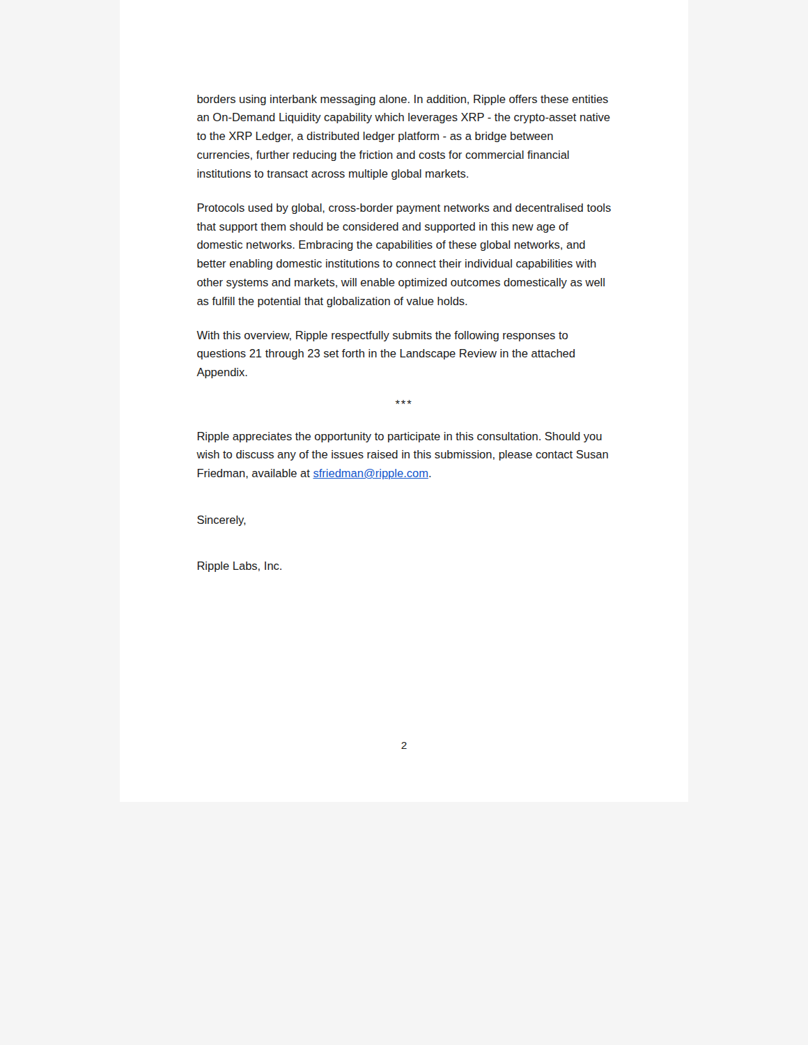borders using interbank messaging alone. In addition, Ripple offers these entities an On-Demand Liquidity capability which leverages XRP - the crypto-asset native to the XRP Ledger, a distributed ledger platform - as a bridge between currencies, further reducing the friction and costs for commercial financial institutions to transact across multiple global markets.
Protocols used by global, cross-border payment networks and decentralised tools that support them should be considered and supported in this new age of domestic networks. Embracing the capabilities of these global networks, and better enabling domestic institutions to connect their individual capabilities with other systems and markets, will enable optimized outcomes domestically as well as fulfill the potential that globalization of value holds.
With this overview, Ripple respectfully submits the following responses to questions 21 through 23 set forth in the Landscape Review in the attached Appendix.
***
Ripple appreciates the opportunity to participate in this consultation. Should you wish to discuss any of the issues raised in this submission, please contact Susan Friedman, available at sfriedman@ripple.com.
Sincerely,
Ripple Labs, Inc.
2